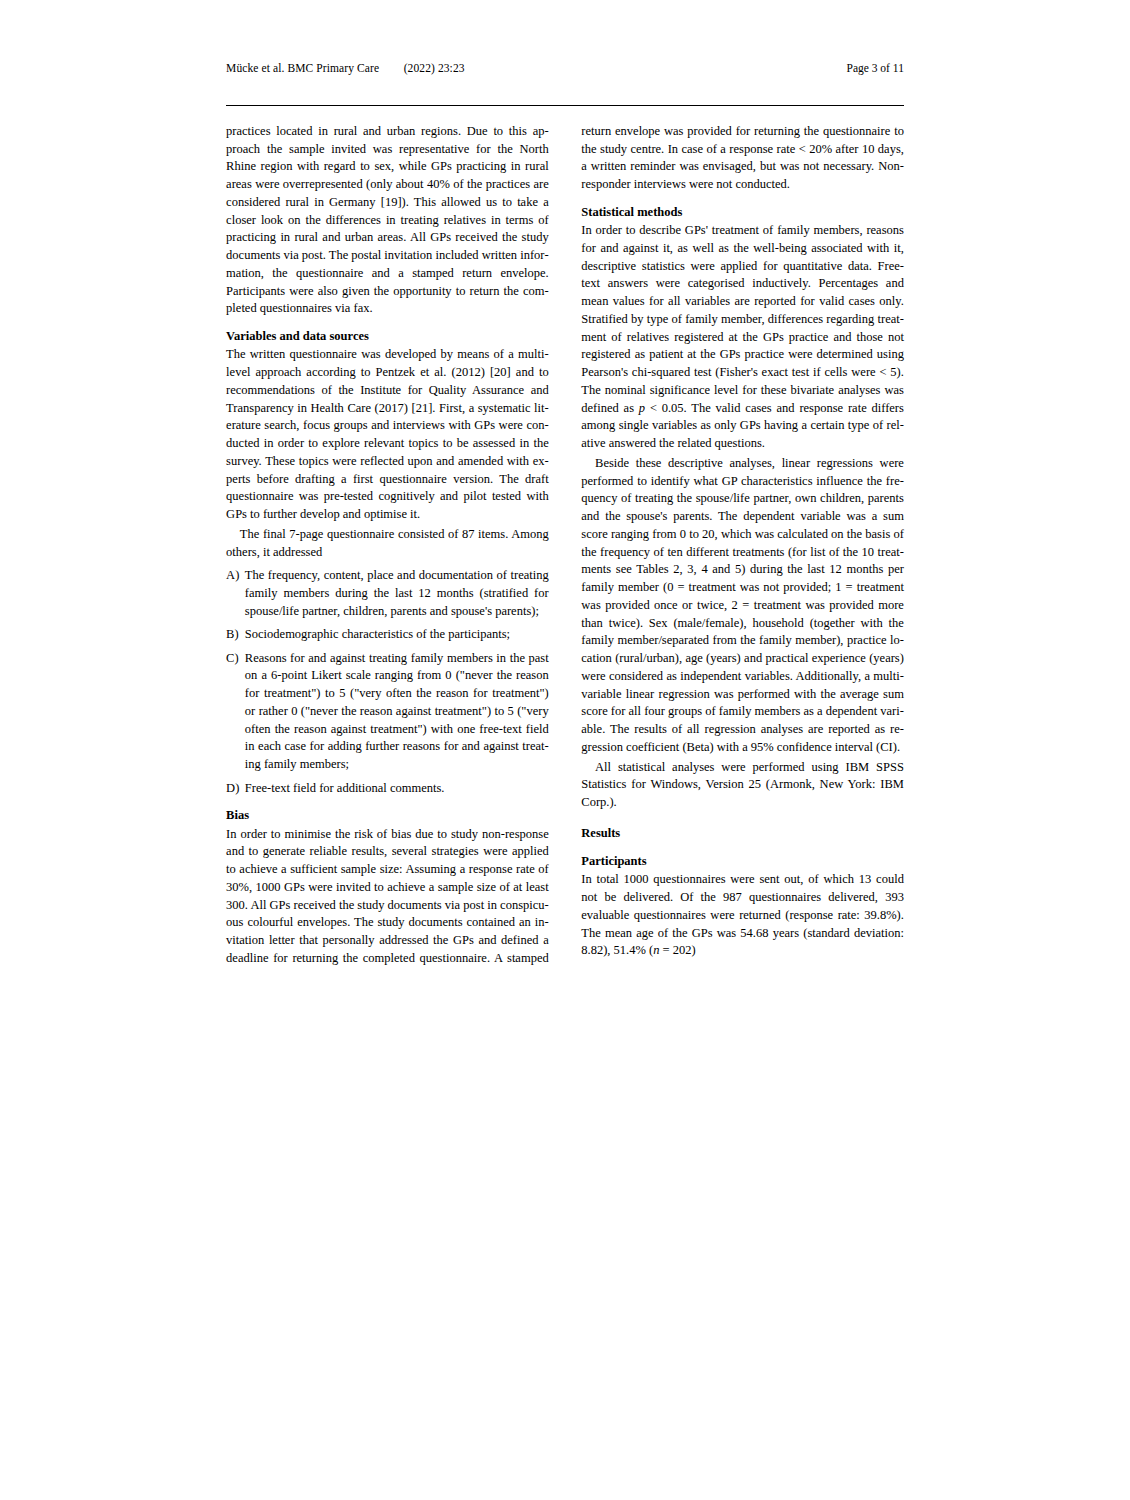Mücke et al. BMC Primary Care (2022) 23:23
Page 3 of 11
practices located in rural and urban regions. Due to this approach the sample invited was representative for the North Rhine region with regard to sex, while GPs practicing in rural areas were overrepresented (only about 40% of the practices are considered rural in Germany [19]). This allowed us to take a closer look on the differences in treating relatives in terms of practicing in rural and urban areas. All GPs received the study documents via post. The postal invitation included written information, the questionnaire and a stamped return envelope. Participants were also given the opportunity to return the completed questionnaires via fax.
Variables and data sources
The written questionnaire was developed by means of a multilevel approach according to Pentzek et al. (2012) [20] and to recommendations of the Institute for Quality Assurance and Transparency in Health Care (2017) [21]. First, a systematic literature search, focus groups and interviews with GPs were conducted in order to explore relevant topics to be assessed in the survey. These topics were reflected upon and amended with experts before drafting a first questionnaire version. The draft questionnaire was pre-tested cognitively and pilot tested with GPs to further develop and optimise it.
The final 7-page questionnaire consisted of 87 items. Among others, it addressed
The frequency, content, place and documentation of treating family members during the last 12 months (stratified for spouse/life partner, children, parents and spouse's parents);
Sociodemographic characteristics of the participants;
Reasons for and against treating family members in the past on a 6-point Likert scale ranging from 0 ("never the reason for treatment") to 5 ("very often the reason for treatment") or rather 0 ("never the reason against treatment") to 5 ("very often the reason against treatment") with one free-text field in each case for adding further reasons for and against treating family members;
Free-text field for additional comments.
Bias
In order to minimise the risk of bias due to study non-response and to generate reliable results, several strategies were applied to achieve a sufficient sample size: Assuming a response rate of 30%, 1000 GPs were invited to achieve a sample size of at least 300. All GPs received the study documents via post in conspicuous colourful envelopes. The study documents contained an invitation letter that personally addressed the GPs and defined a deadline for returning the completed questionnaire. A stamped return envelope was provided for returning the questionnaire to the study centre. In case of a response rate < 20% after 10 days, a written reminder was envisaged, but was not necessary. Non-responder interviews were not conducted.
Statistical methods
In order to describe GPs' treatment of family members, reasons for and against it, as well as the well-being associated with it, descriptive statistics were applied for quantitative data. Free-text answers were categorised inductively. Percentages and mean values for all variables are reported for valid cases only. Stratified by type of family member, differences regarding treatment of relatives registered at the GPs practice and those not registered as patient at the GPs practice were determined using Pearson's chi-squared test (Fisher's exact test if cells were < 5). The nominal significance level for these bivariate analyses was defined as p < 0.05. The valid cases and response rate differs among single variables as only GPs having a certain type of relative answered the related questions.
Beside these descriptive analyses, linear regressions were performed to identify what GP characteristics influence the frequency of treating the spouse/life partner, own children, parents and the spouse's parents. The dependent variable was a sum score ranging from 0 to 20, which was calculated on the basis of the frequency of ten different treatments (for list of the 10 treatments see Tables 2, 3, 4 and 5) during the last 12 months per family member (0 = treatment was not provided; 1 = treatment was provided once or twice, 2 = treatment was provided more than twice). Sex (male/female), household (together with the family member/separated from the family member), practice location (rural/urban), age (years) and practical experience (years) were considered as independent variables. Additionally, a multivariable linear regression was performed with the average sum score for all four groups of family members as a dependent variable. The results of all regression analyses are reported as regression coefficient (Beta) with a 95% confidence interval (CI).
All statistical analyses were performed using IBM SPSS Statistics for Windows, Version 25 (Armonk, New York: IBM Corp.).
Results
Participants
In total 1000 questionnaires were sent out, of which 13 could not be delivered. Of the 987 questionnaires delivered, 393 evaluable questionnaires were returned (response rate: 39.8%). The mean age of the GPs was 54.68 years (standard deviation: 8.82), 51.4% (n = 202)